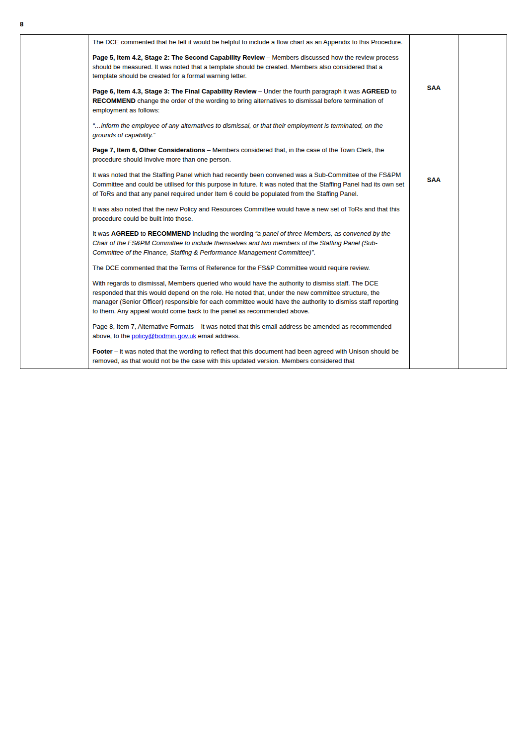8
| | The DCE commented that he felt it would be helpful to include a flow chart as an Appendix to this Procedure. Page 5, Item 4.2, Stage 2: The Second Capability Review – Members discussed how the review process should be measured. It was noted that a template should be created. Members also considered that a template should be created for a formal warning letter. Page 6, Item 4.3, Stage 3: The Final Capability Review – Under the fourth paragraph it was AGREED to RECOMMEND change the order of the wording to bring alternatives to dismissal before termination of employment as follows: “…inform the employee of any alternatives to dismissal, or that their employment is terminated, on the grounds of capability.” Page 7, Item 6, Other Considerations – Members considered that, in the case of the Town Clerk, the procedure should involve more than one person. It was noted that the Staffing Panel which had recently been convened was a Sub-Committee of the FS&PM Committee and could be utilised for this purpose in future. It was noted that the Staffing Panel had its own set of ToRs and that any panel required under Item 6 could be populated from the Staffing Panel. It was also noted that the new Policy and Resources Committee would have a new set of ToRs and that this procedure could be built into those. It was AGREED to RECOMMEND including the wording “a panel of three Members, as convened by the Chair of the FS&PM Committee to include themselves and two members of the Staffing Panel (Sub-Committee of the Finance, Staffing & Performance Management Committee)” . The DCE commented that the Terms of Reference for the FS&P Committee would require review. With regards to dismissal, Members queried who would have the authority to dismiss staff. The DCE responded that this would depend on the role. He noted that, under the new committee structure, the manager (Senior Officer) responsible for each committee would have the authority to dismiss staff reporting to them. Any appeal would come back to the panel as recommended above. Page 8, Item 7, Alternative Formats – It was noted that this email address be amended as recommended above, to the policy@bodmin.gov.uk email address. Footer – it was noted that the wording to reflect that this document had been agreed with Unison should be removed, as that would not be the case with this updated version. Members considered that | SAA SAA | |